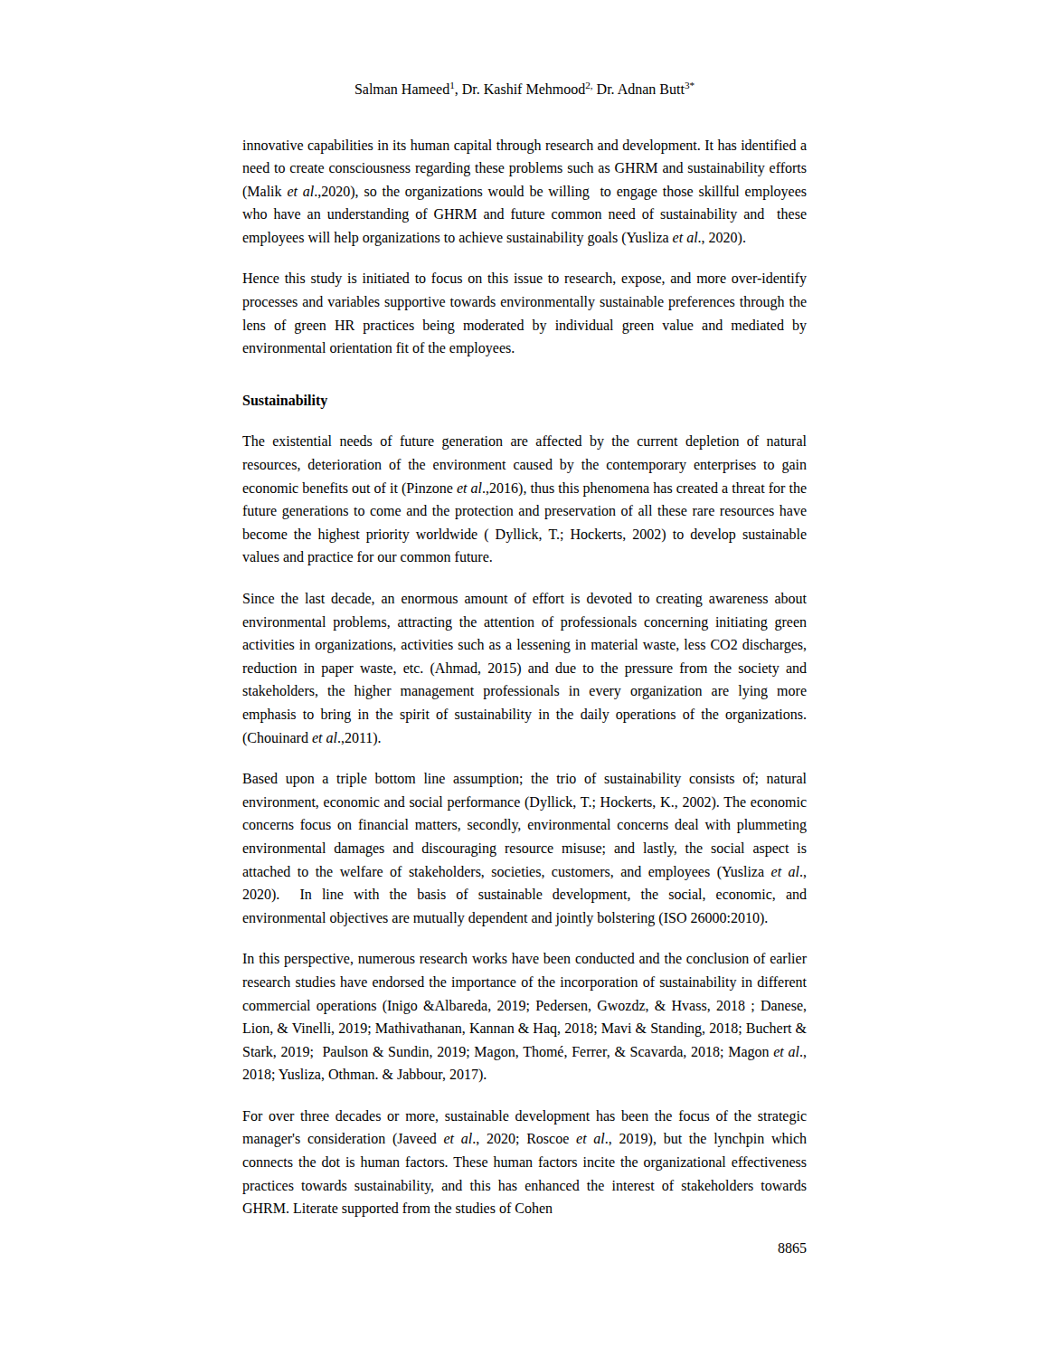Salman Hameed1, Dr. Kashif Mehmood2, Dr. Adnan Butt3*
innovative capabilities in its human capital through research and development. It has identified a need to create consciousness regarding these problems such as GHRM and sustainability efforts (Malik et al.,2020), so the organizations would be willing to engage those skillful employees who have an understanding of GHRM and future common need of sustainability and these employees will help organizations to achieve sustainability goals (Yusliza et al., 2020).
Hence this study is initiated to focus on this issue to research, expose, and more over-identify processes and variables supportive towards environmentally sustainable preferences through the lens of green HR practices being moderated by individual green value and mediated by environmental orientation fit of the employees.
Sustainability
The existential needs of future generation are affected by the current depletion of natural resources, deterioration of the environment caused by the contemporary enterprises to gain economic benefits out of it (Pinzone et al.,2016), thus this phenomena has created a threat for the future generations to come and the protection and preservation of all these rare resources have become the highest priority worldwide ( Dyllick, T.; Hockerts, 2002) to develop sustainable values and practice for our common future.
Since the last decade, an enormous amount of effort is devoted to creating awareness about environmental problems, attracting the attention of professionals concerning initiating green activities in organizations, activities such as a lessening in material waste, less CO2 discharges, reduction in paper waste, etc. (Ahmad, 2015) and due to the pressure from the society and stakeholders, the higher management professionals in every organization are lying more emphasis to bring in the spirit of sustainability in the daily operations of the organizations. (Chouinard et al.,2011).
Based upon a triple bottom line assumption; the trio of sustainability consists of; natural environment, economic and social performance (Dyllick, T.; Hockerts, K., 2002). The economic concerns focus on financial matters, secondly, environmental concerns deal with plummeting environmental damages and discouraging resource misuse; and lastly, the social aspect is attached to the welfare of stakeholders, societies, customers, and employees (Yusliza et al., 2020). In line with the basis of sustainable development, the social, economic, and environmental objectives are mutually dependent and jointly bolstering (ISO 26000:2010).
In this perspective, numerous research works have been conducted and the conclusion of earlier research studies have endorsed the importance of the incorporation of sustainability in different commercial operations (Inigo &Albareda, 2019; Pedersen, Gwozdz, & Hvass, 2018 ; Danese, Lion, & Vinelli, 2019; Mathivathanan, Kannan & Haq, 2018; Mavi & Standing, 2018; Buchert & Stark, 2019; Paulson & Sundin, 2019; Magon, Thomé, Ferrer, & Scavarda, 2018; Magon et al., 2018; Yusliza, Othman. & Jabbour, 2017).
For over three decades or more, sustainable development has been the focus of the strategic manager's consideration (Javeed et al., 2020; Roscoe et al., 2019), but the lynchpin which connects the dot is human factors. These human factors incite the organizational effectiveness practices towards sustainability, and this has enhanced the interest of stakeholders towards GHRM. Literate supported from the studies of Cohen
8865